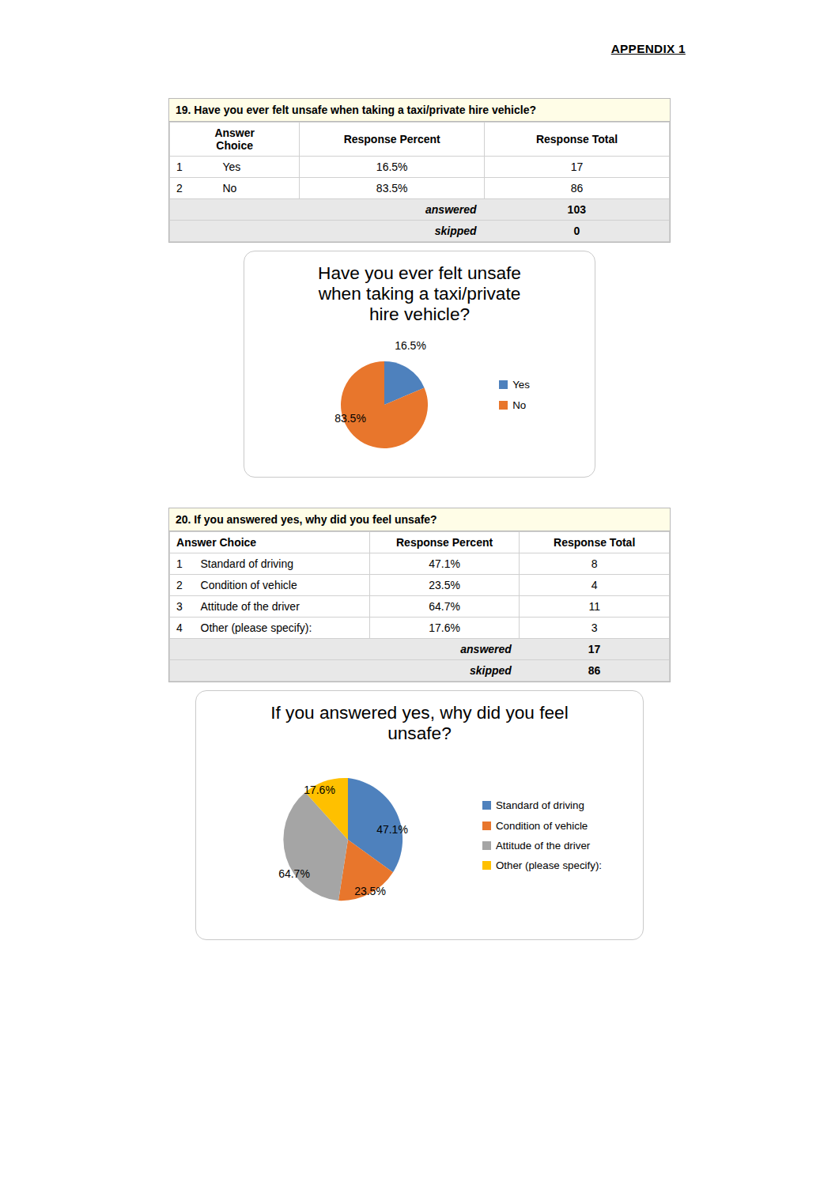APPENDIX 1
19. Have you ever felt unsafe when taking a taxi/private hire vehicle?
| Answer Choice | Response Percent | Response Total |
| --- | --- | --- |
| 1 | Yes | 16.5% | 17 |
| 2 | No | 83.5% | 86 |
| | answered | 103 |
| | skipped | 0 |
Have you ever felt unsafe
when taking a taxi/private
hire vehicle?
16.5% 83.5%
Yes
No
20. If you answered yes, why did you feel unsafe?
| Answer Choice | Response Percent | Response Total |
| --- | --- | --- |
| 1 | Standard of driving | 47.1% | 8 |
| 2 | Condition of vehicle | 23.5% | 4 |
| 3 | Attitude of the driver | 64.7% | 11 |
| 4 | Other (please specify): | 17.6% | 3 |
| | answered | 17 |
| | skipped | 86 |
If you answered yes, why did you feel
unsafe?
47.1% 23.5% 64.7% 17.6%
Standard of driving
Condition of vehicle
Attitude of the driver
Other (please specify):